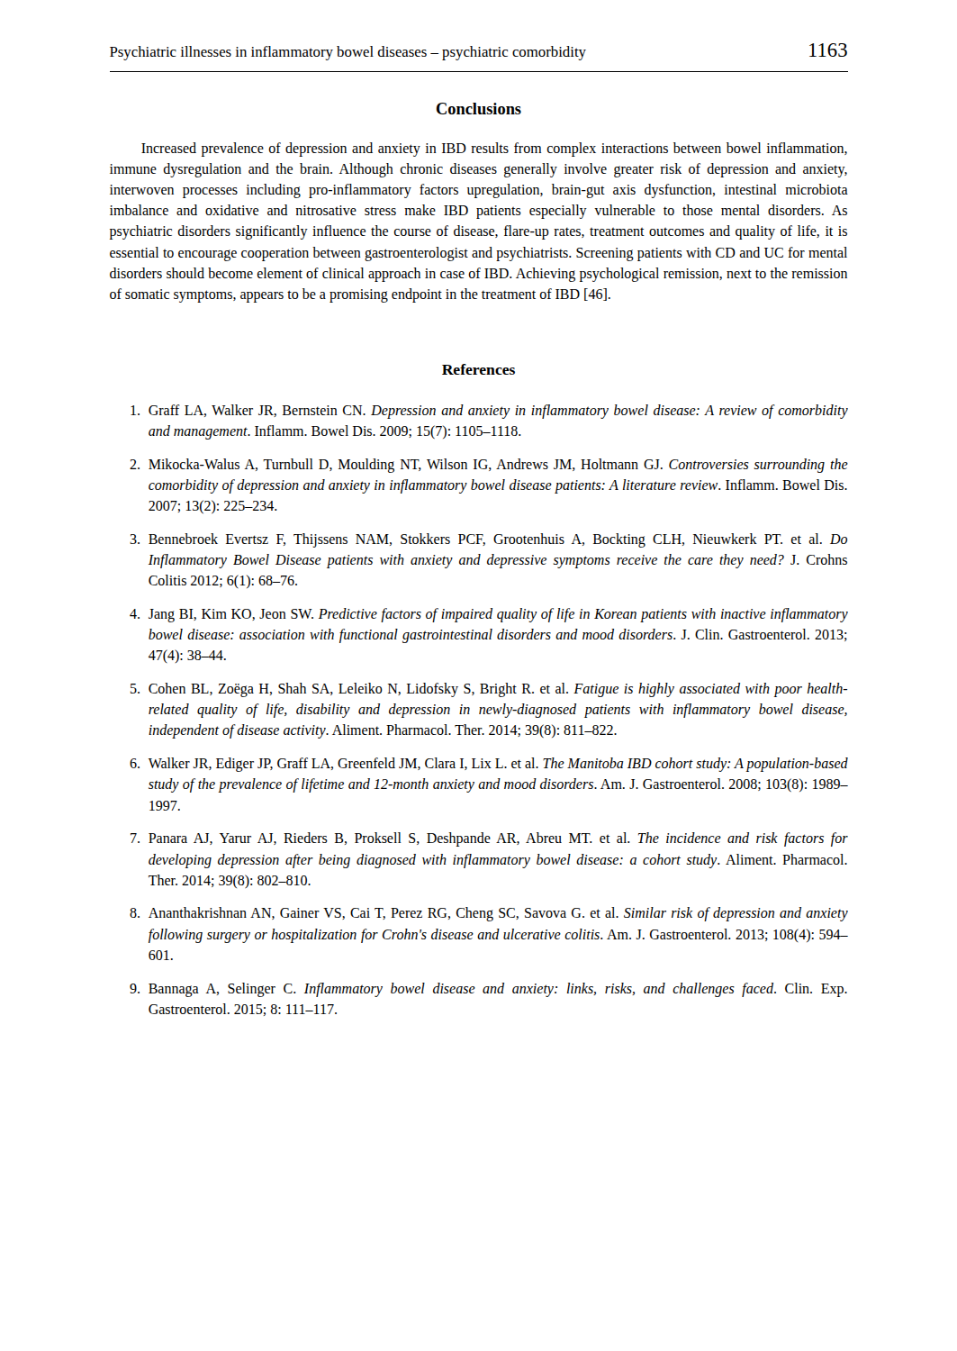Psychiatric illnesses in inflammatory bowel diseases – psychiatric comorbidity 1163
Conclusions
Increased prevalence of depression and anxiety in IBD results from complex interactions between bowel inflammation, immune dysregulation and the brain. Although chronic diseases generally involve greater risk of depression and anxiety, interwoven processes including pro-inflammatory factors upregulation, brain-gut axis dysfunction, intestinal microbiota imbalance and oxidative and nitrosative stress make IBD patients especially vulnerable to those mental disorders. As psychiatric disorders significantly influence the course of disease, flare-up rates, treatment outcomes and quality of life, it is essential to encourage cooperation between gastroenterologist and psychiatrists. Screening patients with CD and UC for mental disorders should become element of clinical approach in case of IBD. Achieving psychological remission, next to the remission of somatic symptoms, appears to be a promising endpoint in the treatment of IBD [46].
References
Graff LA, Walker JR, Bernstein CN. Depression and anxiety in inflammatory bowel disease: A review of comorbidity and management. Inflamm. Bowel Dis. 2009; 15(7): 1105–1118.
Mikocka-Walus A, Turnbull D, Moulding NT, Wilson IG, Andrews JM, Holtmann GJ. Controversies surrounding the comorbidity of depression and anxiety in inflammatory bowel disease patients: A literature review. Inflamm. Bowel Dis. 2007; 13(2): 225–234.
Bennebroek Evertsz F, Thijssens NAM, Stokkers PCF, Grootenhuis A, Bockting CLH, Nieuwkerk PT. et al. Do Inflammatory Bowel Disease patients with anxiety and depressive symptoms receive the care they need? J. Crohns Colitis 2012; 6(1): 68–76.
Jang BI, Kim KO, Jeon SW. Predictive factors of impaired quality of life in Korean patients with inactive inflammatory bowel disease: association with functional gastrointestinal disorders and mood disorders. J. Clin. Gastroenterol. 2013; 47(4): 38–44.
Cohen BL, Zoëga H, Shah SA, Leleiko N, Lidofsky S, Bright R. et al. Fatigue is highly associated with poor health-related quality of life, disability and depression in newly-diagnosed patients with inflammatory bowel disease, independent of disease activity. Aliment. Pharmacol. Ther. 2014; 39(8): 811–822.
Walker JR, Ediger JP, Graff LA, Greenfeld JM, Clara I, Lix L. et al. The Manitoba IBD cohort study: A population-based study of the prevalence of lifetime and 12-month anxiety and mood disorders. Am. J. Gastroenterol. 2008; 103(8): 1989–1997.
Panara AJ, Yarur AJ, Rieders B, Proksell S, Deshpande AR, Abreu MT. et al. The incidence and risk factors for developing depression after being diagnosed with inflammatory bowel disease: a cohort study. Aliment. Pharmacol. Ther. 2014; 39(8): 802–810.
Ananthakrishnan AN, Gainer VS, Cai T, Perez RG, Cheng SC, Savova G. et al. Similar risk of depression and anxiety following surgery or hospitalization for Crohn's disease and ulcerative colitis. Am. J. Gastroenterol. 2013; 108(4): 594–601.
Bannaga A, Selinger C. Inflammatory bowel disease and anxiety: links, risks, and challenges faced. Clin. Exp. Gastroenterol. 2015; 8: 111–117.